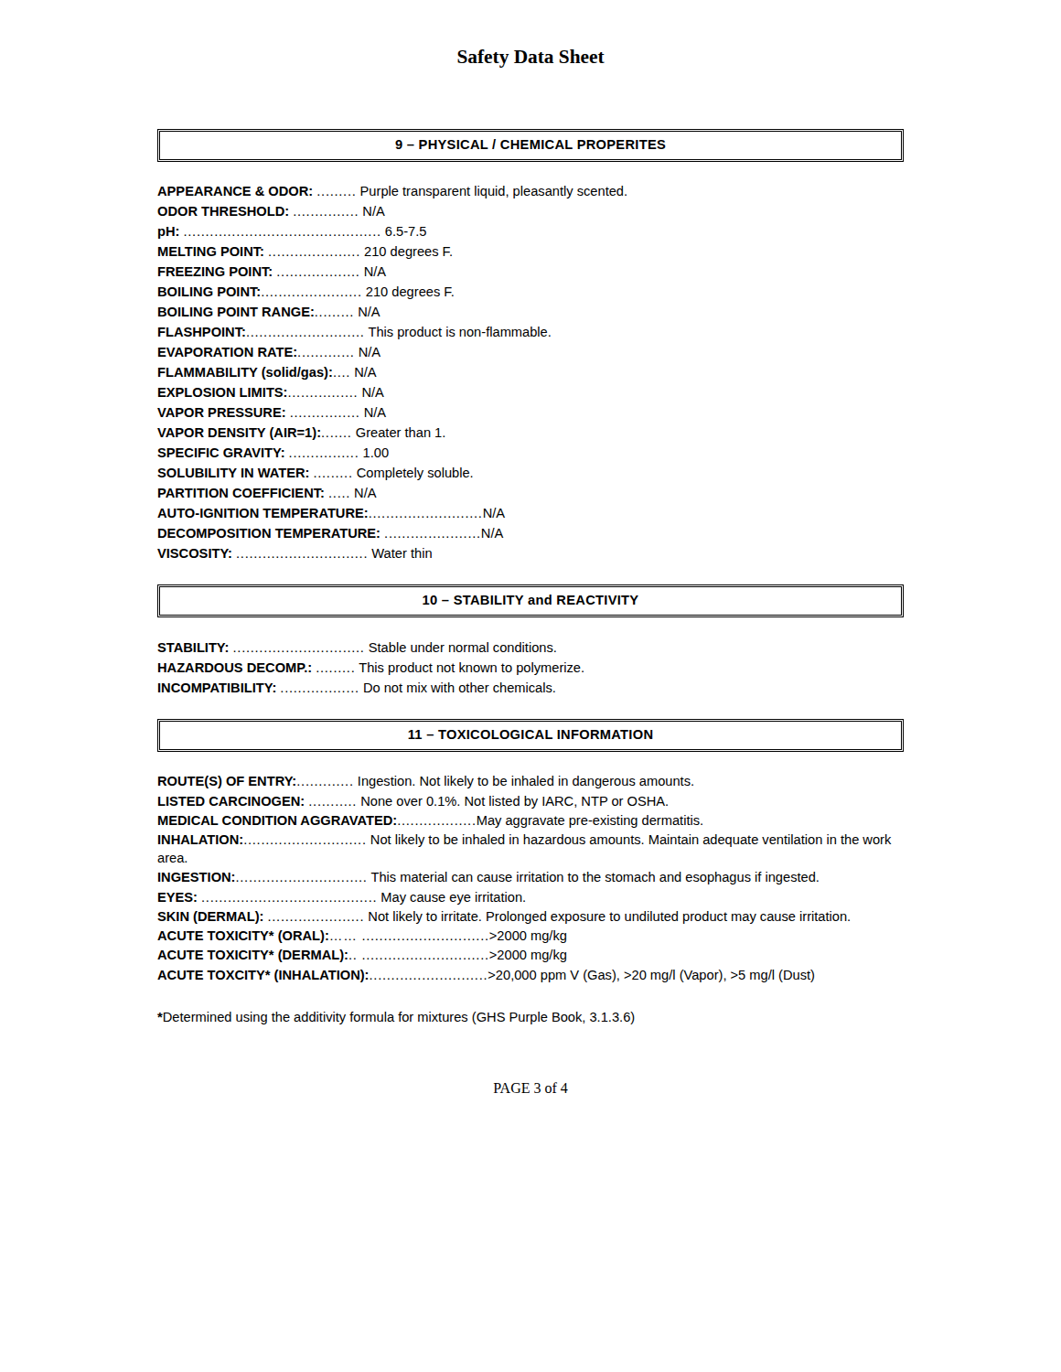Safety Data Sheet
9 – PHYSICAL / CHEMICAL PROPERITES
APPEARANCE & ODOR: ......... Purple transparent liquid, pleasantly scented.
ODOR THRESHOLD: ............... N/A
pH: ............................................. 6.5-7.5
MELTING POINT: ..................... 210 degrees F.
FREEZING POINT: ................... N/A
BOILING POINT:....................... 210 degrees F.
BOILING POINT RANGE:......... N/A
FLASHPOINT:........................... This product is non-flammable.
EVAPORATION RATE:............. N/A
FLAMMABILITY (solid/gas):.... N/A
EXPLOSION LIMITS:................ N/A
VAPOR PRESSURE: ................ N/A
VAPOR DENSITY (AIR=1):....... Greater than 1.
SPECIFIC GRAVITY: ................ 1.00
SOLUBILITY IN WATER: ......... Completely soluble.
PARTITION COEFFICIENT: ..... N/A
AUTO-IGNITION TEMPERATURE:.......................... N/A
DECOMPOSITION TEMPERATURE: ...................... N/A
VISCOSITY: .............................. Water thin
10 – STABILITY and REACTIVITY
STABILITY: .............................. Stable under normal conditions.
HAZARDOUS DECOMP.: ......... This product not known to polymerize.
INCOMPATIBILITY: .................. Do not mix with other chemicals.
11 – TOXICOLOGICAL INFORMATION
ROUTE(S) OF ENTRY:............. Ingestion. Not likely to be inhaled in dangerous amounts.
LISTED CARCINOGEN: ........... None over 0.1%. Not listed by IARC, NTP or OSHA.
MEDICAL CONDITION AGGRAVATED:.................. May aggravate pre-existing dermatitis.
INHALATION:............................ Not likely to be inhaled in hazardous amounts. Maintain adequate ventilation in the work area.
INGESTION:.............................. This material can cause irritation to the stomach and esophagus if ingested.
EYES: ........................................ May cause eye irritation.
SKIN (DERMAL): ...................... Not likely to irritate. Prolonged exposure to undiluted product may cause irritation.
ACUTE TOXICITY* (ORAL):…… .............................>2000 mg/kg
ACUTE TOXICITY* (DERMAL):.. .............................>2000 mg/kg
ACUTE TOXCITY* (INHALATION):...........................>20,000 ppm V (Gas), >20 mg/l (Vapor), >5 mg/l (Dust)
*Determined using the additivity formula for mixtures (GHS Purple Book, 3.1.3.6)
PAGE 3 of 4